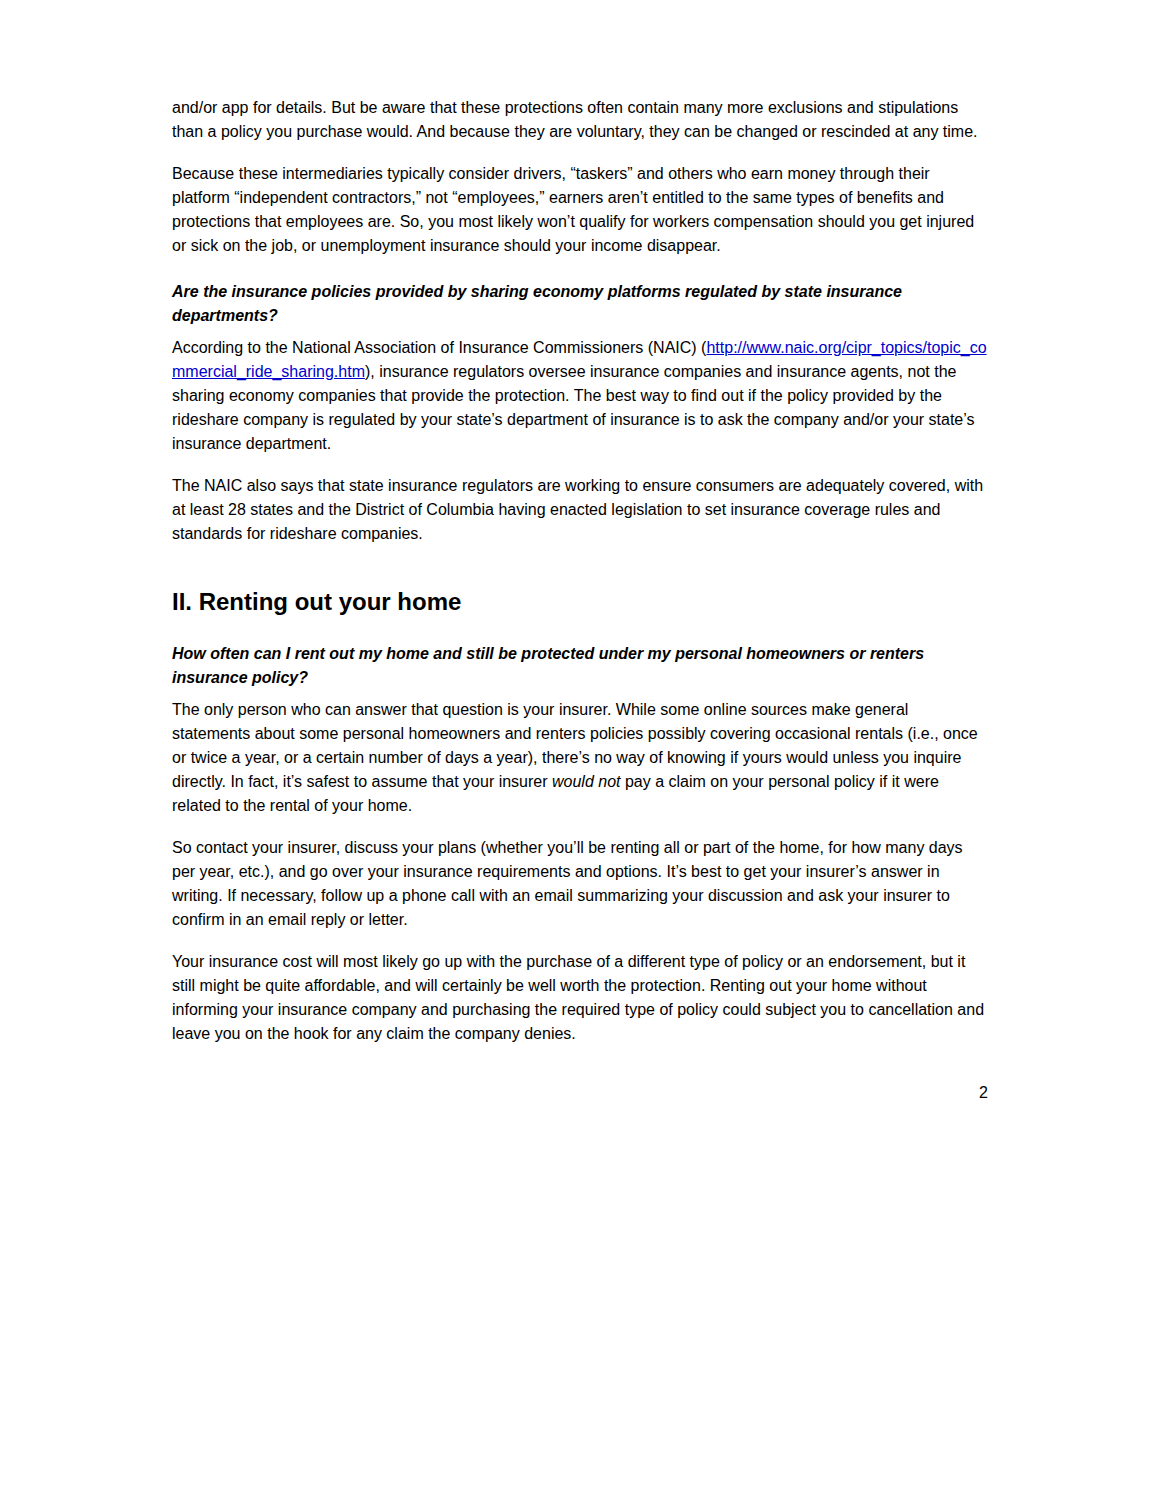and/or app for details. But be aware that these protections often contain many more exclusions and stipulations than a policy you purchase would. And because they are voluntary, they can be changed or rescinded at any time.
Because these intermediaries typically consider drivers, “taskers” and others who earn money through their platform “independent contractors,” not “employees,” earners aren’t entitled to the same types of benefits and protections that employees are. So, you most likely won’t qualify for workers compensation should you get injured or sick on the job, or unemployment insurance should your income disappear.
Are the insurance policies provided by sharing economy platforms regulated by state insurance departments?
According to the National Association of Insurance Commissioners (NAIC) (http://www.naic.org/cipr_topics/topic_commercial_ride_sharing.htm), insurance regulators oversee insurance companies and insurance agents, not the sharing economy companies that provide the protection. The best way to find out if the policy provided by the rideshare company is regulated by your state’s department of insurance is to ask the company and/or your state’s insurance department.
The NAIC also says that state insurance regulators are working to ensure consumers are adequately covered, with at least 28 states and the District of Columbia having enacted legislation to set insurance coverage rules and standards for rideshare companies.
II. Renting out your home
How often can I rent out my home and still be protected under my personal homeowners or renters insurance policy?
The only person who can answer that question is your insurer. While some online sources make general statements about some personal homeowners and renters policies possibly covering occasional rentals (i.e., once or twice a year, or a certain number of days a year), there’s no way of knowing if yours would unless you inquire directly. In fact, it’s safest to assume that your insurer would not pay a claim on your personal policy if it were related to the rental of your home.
So contact your insurer, discuss your plans (whether you’ll be renting all or part of the home, for how many days per year, etc.), and go over your insurance requirements and options. It’s best to get your insurer’s answer in writing. If necessary, follow up a phone call with an email summarizing your discussion and ask your insurer to confirm in an email reply or letter.
Your insurance cost will most likely go up with the purchase of a different type of policy or an endorsement, but it still might be quite affordable, and will certainly be well worth the protection. Renting out your home without informing your insurance company and purchasing the required type of policy could subject you to cancellation and leave you on the hook for any claim the company denies.
2